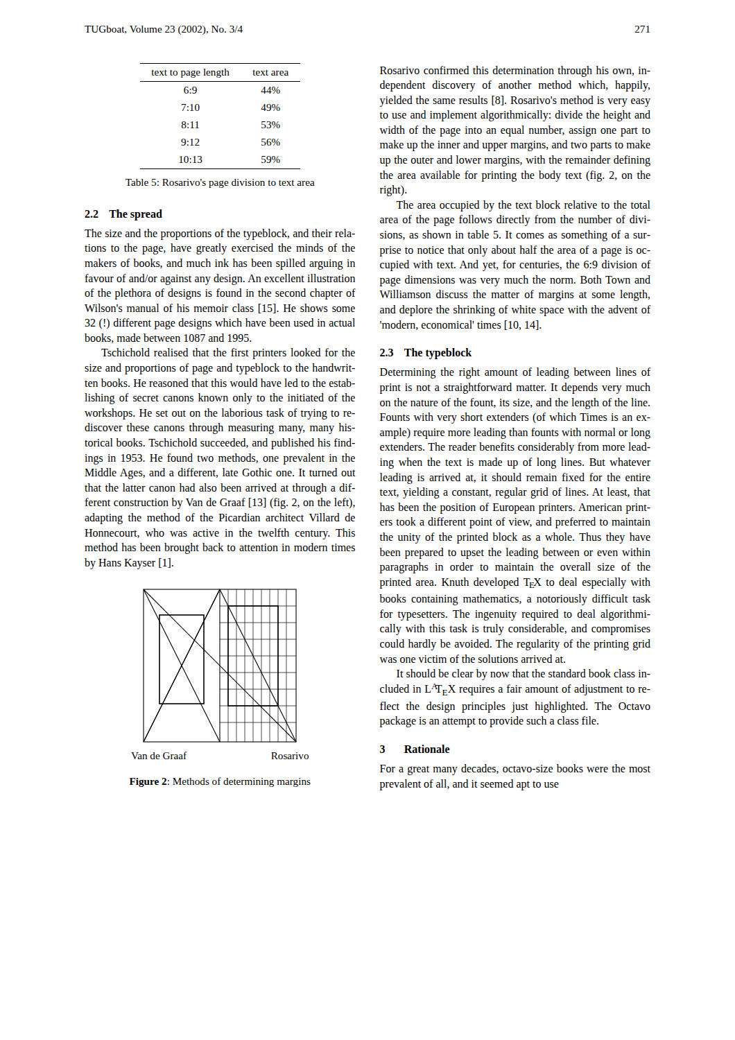TUGboat, Volume 23 (2002), No. 3/4 271
| text to page length | text area |
| --- | --- |
| 6:9 | 44% |
| 7:10 | 49% |
| 8:11 | 53% |
| 9:12 | 56% |
| 10:13 | 59% |
Table 5: Rosarivo's page division to text area
2.2 The spread
The size and the proportions of the typeblock, and their relations to the page, have greatly exercised the minds of the makers of books, and much ink has been spilled arguing in favour of and/or against any design. An excellent illustration of the plethora of designs is found in the second chapter of Wilson's manual of his memoir class [15]. He shows some 32 (!) different page designs which have been used in actual books, made between 1087 and 1995.
Tschichold realised that the first printers looked for the size and proportions of page and typeblock to the handwritten books. He reasoned that this would have led to the establishing of secret canons known only to the initiated of the workshops. He set out on the laborious task of trying to rediscover these canons through measuring many, many historical books. Tschichold succeeded, and published his findings in 1953. He found two methods, one prevalent in the Middle Ages, and a different, late Gothic one. It turned out that the latter canon had also been arrived at through a different construction by Van de Graaf [13] (fig. 2, on the left), adapting the method of the Picardian architect Villard de Honnecourt, who was active in the twelfth century. This method has been brought back to attention in modern times by Hans Kayser [1].
Van de Graaf Rosarivo
Figure 2: Methods of determining margins
Rosarivo confirmed this determination through his own, independent discovery of another method which, happily, yielded the same results [8]. Rosarivo's method is very easy to use and implement algorithmically: divide the height and width of the page into an equal number, assign one part to make up the inner and upper margins, and two parts to make up the outer and lower margins, with the remainder defining the area available for printing the body text (fig. 2, on the right).
The area occupied by the text block relative to the total area of the page follows directly from the number of divisions, as shown in table 5. It comes as something of a surprise to notice that only about half the area of a page is occupied with text. And yet, for centuries, the 6:9 division of page dimensions was very much the norm. Both Town and Williamson discuss the matter of margins at some length, and deplore the shrinking of white space with the advent of 'modern, economical' times [10, 14].
2.3 The typeblock
Determining the right amount of leading between lines of print is not a straightforward matter. It depends very much on the nature of the fount, its size, and the length of the line. Founts with very short extenders (of which Times is an example) require more leading than founts with normal or long extenders. The reader benefits considerably from more leading when the text is made up of long lines. But whatever leading is arrived at, it should remain fixed for the entire text, yielding a constant, regular grid of lines. At least, that has been the position of European printers. American printers took a different point of view, and preferred to maintain the unity of the printed block as a whole. Thus they have been prepared to upset the leading between or even within paragraphs in order to maintain the overall size of the printed area. Knuth developed TEX to deal especially with books containing mathematics, a notoriously difficult task for typesetters. The ingenuity required to deal algorithmically with this task is truly considerable, and compromises could hardly be avoided. The regularity of the printing grid was one victim of the solutions arrived at.
It should be clear by now that the standard book class included in LATEX requires a fair amount of adjustment to reflect the design principles just highlighted. The Octavo package is an attempt to provide such a class file.
3 Rationale
For a great many decades, octavo-size books were the most prevalent of all, and it seemed apt to use